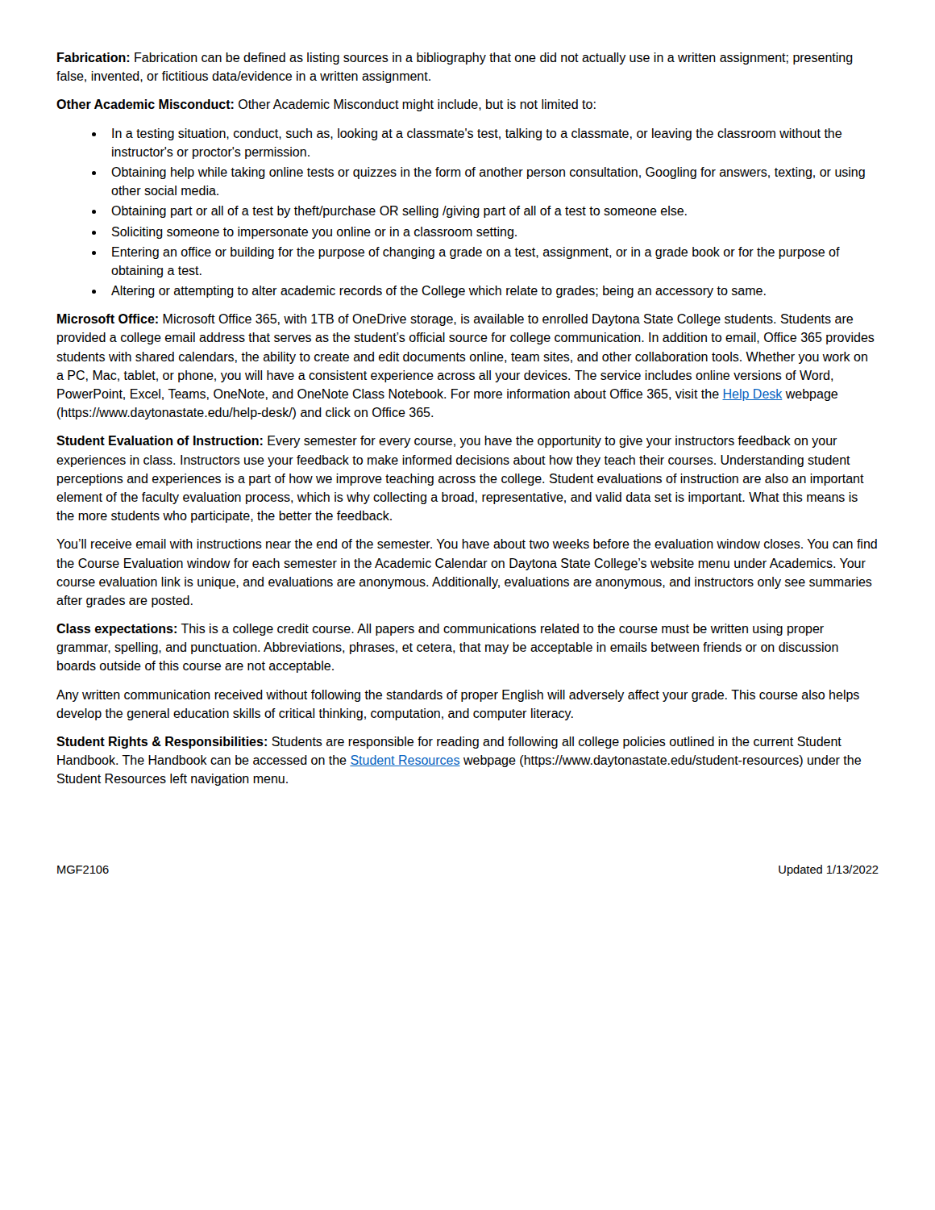Fabrication: Fabrication can be defined as listing sources in a bibliography that one did not actually use in a written assignment; presenting false, invented, or fictitious data/evidence in a written assignment.
Other Academic Misconduct: Other Academic Misconduct might include, but is not limited to:
In a testing situation, conduct, such as, looking at a classmate's test, talking to a classmate, or leaving the classroom without the instructor's or proctor's permission.
Obtaining help while taking online tests or quizzes in the form of another person consultation, Googling for answers, texting, or using other social media.
Obtaining part or all of a test by theft/purchase OR selling /giving part of all of a test to someone else.
Soliciting someone to impersonate you online or in a classroom setting.
Entering an office or building for the purpose of changing a grade on a test, assignment, or in a grade book or for the purpose of obtaining a test.
Altering or attempting to alter academic records of the College which relate to grades; being an accessory to same.
Microsoft Office: Microsoft Office 365, with 1TB of OneDrive storage, is available to enrolled Daytona State College students. Students are provided a college email address that serves as the student’s official source for college communication. In addition to email, Office 365 provides students with shared calendars, the ability to create and edit documents online, team sites, and other collaboration tools. Whether you work on a PC, Mac, tablet, or phone, you will have a consistent experience across all your devices. The service includes online versions of Word, PowerPoint, Excel, Teams, OneNote, and OneNote Class Notebook. For more information about Office 365, visit the Help Desk webpage (https://www.daytonastate.edu/help-desk/) and click on Office 365.
Student Evaluation of Instruction: Every semester for every course, you have the opportunity to give your instructors feedback on your experiences in class. Instructors use your feedback to make informed decisions about how they teach their courses. Understanding student perceptions and experiences is a part of how we improve teaching across the college. Student evaluations of instruction are also an important element of the faculty evaluation process, which is why collecting a broad, representative, and valid data set is important. What this means is the more students who participate, the better the feedback.
You’ll receive email with instructions near the end of the semester. You have about two weeks before the evaluation window closes. You can find the Course Evaluation window for each semester in the Academic Calendar on Daytona State College’s website menu under Academics. Your course evaluation link is unique, and evaluations are anonymous. Additionally, evaluations are anonymous, and instructors only see summaries after grades are posted.
Class expectations: This is a college credit course. All papers and communications related to the course must be written using proper grammar, spelling, and punctuation. Abbreviations, phrases, et cetera, that may be acceptable in emails between friends or on discussion boards outside of this course are not acceptable.
Any written communication received without following the standards of proper English will adversely affect your grade. This course also helps develop the general education skills of critical thinking, computation, and computer literacy.
Student Rights & Responsibilities: Students are responsible for reading and following all college policies outlined in the current Student Handbook. The Handbook can be accessed on the Student Resources webpage (https://www.daytonastate.edu/student-resources) under the Student Resources left navigation menu.
MGF2106 Updated 1/13/2022